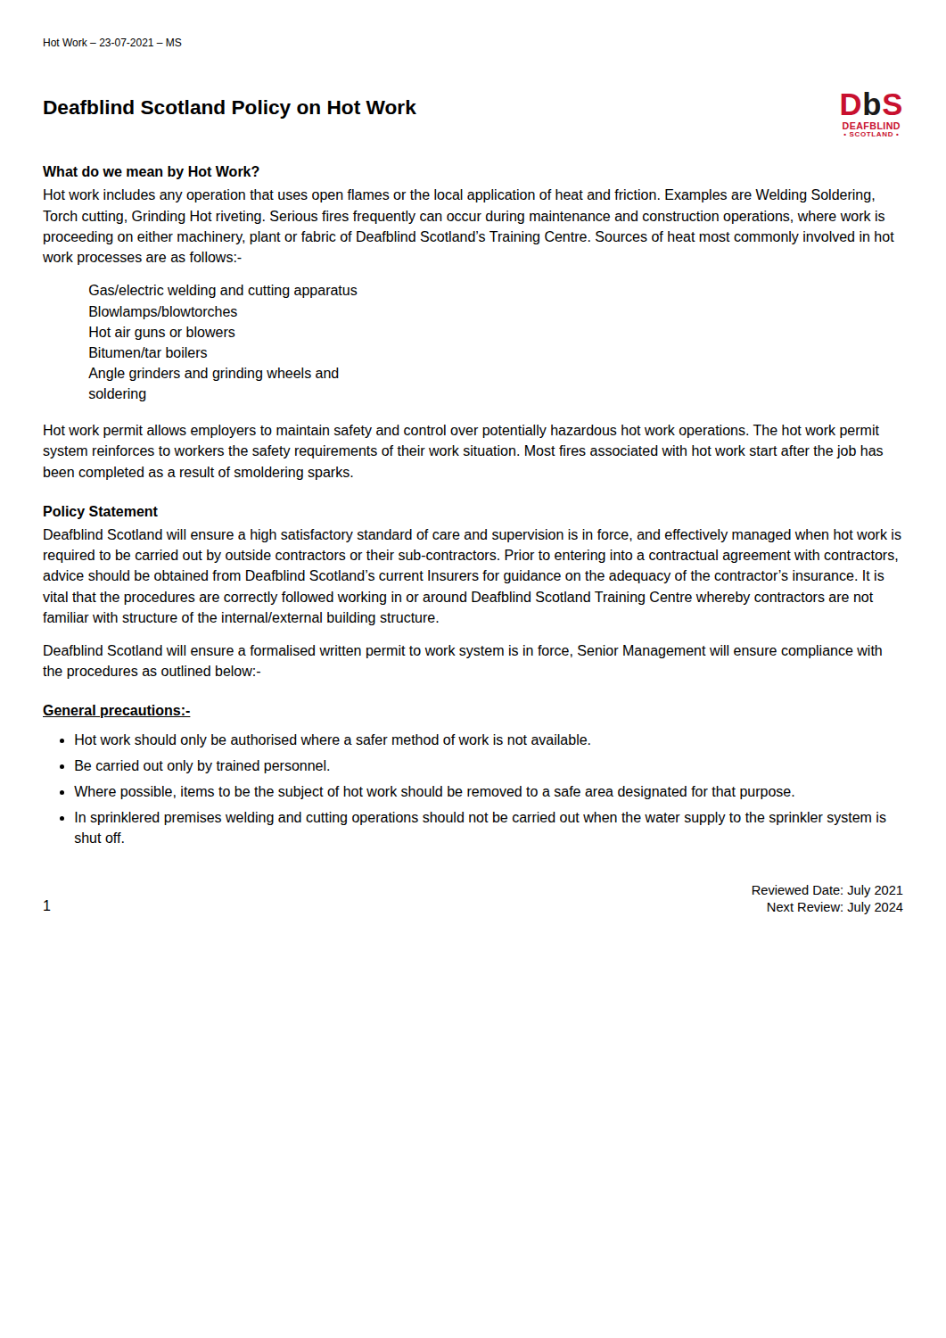Hot Work – 23-07-2021 – MS
Deafblind Scotland Policy on Hot Work
Db S
DEAFBLIND
• SCOTLAND •
What do we mean by Hot Work?
Hot work includes any operation that uses open flames or the local application of heat and friction. Examples are Welding Soldering, Torch cutting, Grinding Hot riveting. Serious fires frequently can occur during maintenance and construction operations, where work is proceeding on either machinery, plant or fabric of Deafblind Scotland’s Training Centre. Sources of heat most commonly involved in hot work processes are as follows:-
Gas/electric welding and cutting apparatus
Blowlamps/blowtorches
Hot air guns or blowers
Bitumen/tar boilers
Angle grinders and grinding wheels and
soldering
Hot work permit allows employers to maintain safety and control over potentially hazardous hot work operations. The hot work permit system reinforces to workers the safety requirements of their work situation. Most fires associated with hot work start after the job has been completed as a result of smoldering sparks.
Policy Statement
Deafblind Scotland will ensure a high satisfactory standard of care and supervision is in force, and effectively managed when hot work is required to be carried out by outside contractors or their sub-contractors. Prior to entering into a contractual agreement with contractors, advice should be obtained from Deafblind Scotland’s current Insurers for guidance on the adequacy of the contractor’s insurance. It is vital that the procedures are correctly followed working in or around Deafblind Scotland Training Centre whereby contractors are not familiar with structure of the internal/external building structure.
Deafblind Scotland will ensure a formalised written permit to work system is in force, Senior Management will ensure compliance with the procedures as outlined below:-
General precautions:-
Hot work should only be authorised where a safer method of work is not available.
Be carried out only by trained personnel.
Where possible, items to be the subject of hot work should be removed to a safe area designated for that purpose.
In sprinklered premises welding and cutting operations should not be carried out when the water supply to the sprinkler system is shut off.
1
Reviewed Date: July 2021
Next Review: July 2024